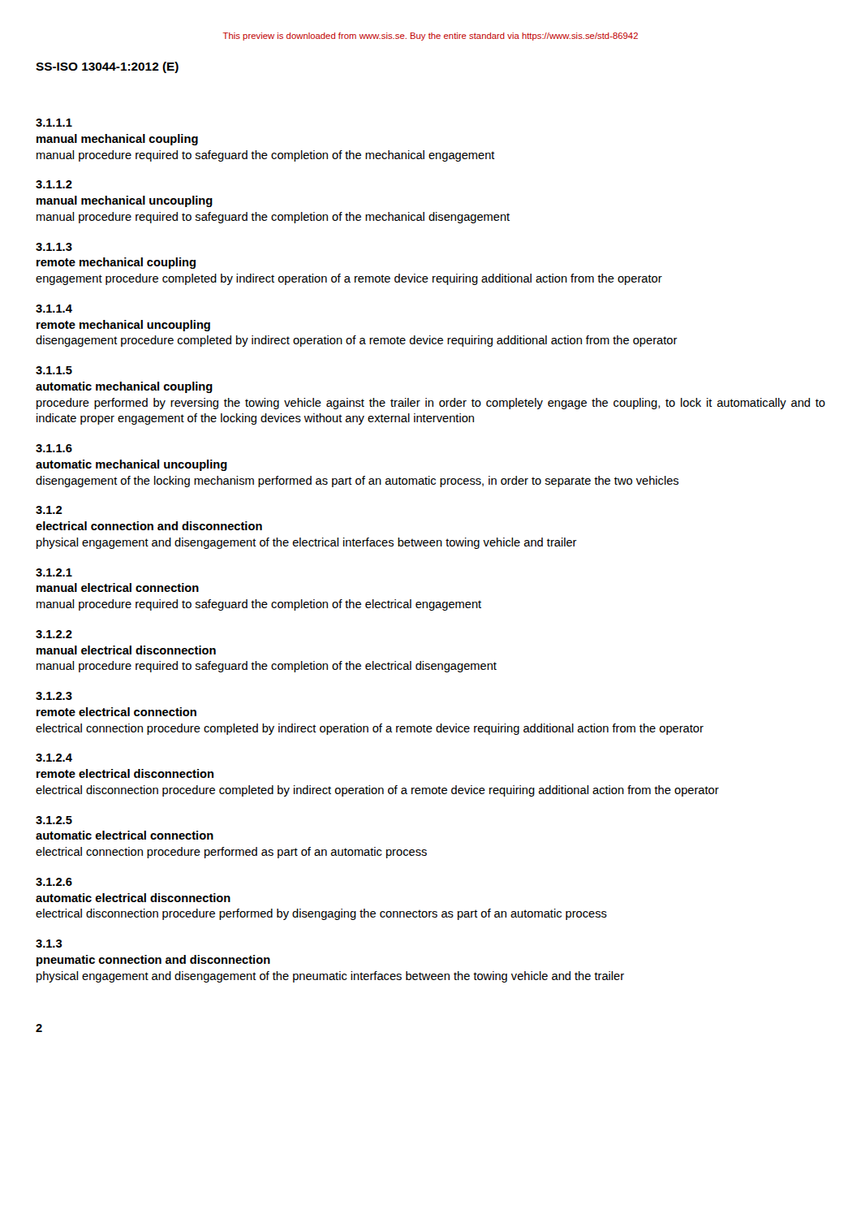This preview is downloaded from www.sis.se. Buy the entire standard via https://www.sis.se/std-86942
SS-ISO 13044-1:2012 (E)
3.1.1.1
manual mechanical coupling
manual procedure required to safeguard the completion of the mechanical engagement
3.1.1.2
manual mechanical uncoupling
manual procedure required to safeguard the completion of the mechanical disengagement
3.1.1.3
remote mechanical coupling
engagement procedure completed by indirect operation of a remote device requiring additional action from the operator
3.1.1.4
remote mechanical uncoupling
disengagement procedure completed by indirect operation of a remote device requiring additional action from the operator
3.1.1.5
automatic mechanical coupling
procedure performed by reversing the towing vehicle against the trailer in order to completely engage the coupling, to lock it automatically and to indicate proper engagement of the locking devices without any external intervention
3.1.1.6
automatic mechanical uncoupling
disengagement of the locking mechanism performed as part of an automatic process, in order to separate the two vehicles
3.1.2
electrical connection and disconnection
physical engagement and disengagement of the electrical interfaces between towing vehicle and trailer
3.1.2.1
manual electrical connection
manual procedure required to safeguard the completion of the electrical engagement
3.1.2.2
manual electrical disconnection
manual procedure required to safeguard the completion of the electrical disengagement
3.1.2.3
remote electrical connection
electrical connection procedure completed by indirect operation of a remote device requiring additional action from the operator
3.1.2.4
remote electrical disconnection
electrical disconnection procedure completed by indirect operation of a remote device requiring additional action from the operator
3.1.2.5
automatic electrical connection
electrical connection procedure performed as part of an automatic process
3.1.2.6
automatic electrical disconnection
electrical disconnection procedure performed by disengaging the connectors as part of an automatic process
3.1.3
pneumatic connection and disconnection
physical engagement and disengagement of the pneumatic interfaces between the towing vehicle and the trailer
2